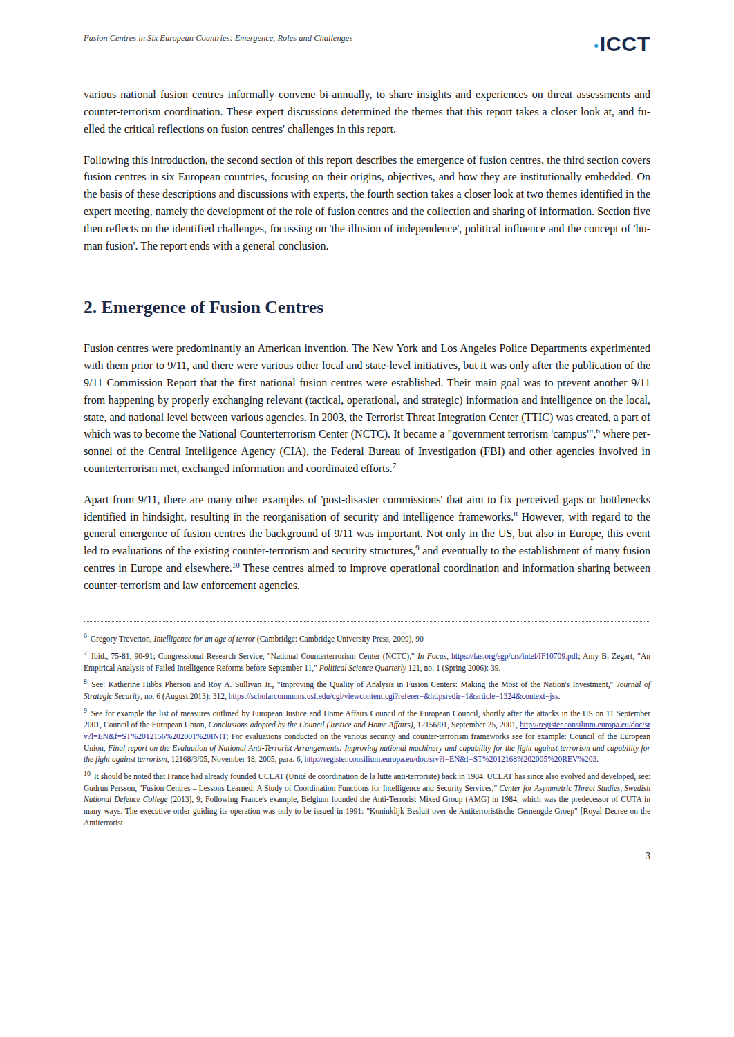Fusion Centres in Six European Countries: Emergence, Roles and Challenges
•ICCT
various national fusion centres informally convene bi-annually, to share insights and experiences on threat assessments and counter-terrorism coordination. These expert discussions determined the themes that this report takes a closer look at, and fuelled the critical reflections on fusion centres' challenges in this report.
Following this introduction, the second section of this report describes the emergence of fusion centres, the third section covers fusion centres in six European countries, focusing on their origins, objectives, and how they are institutionally embedded. On the basis of these descriptions and discussions with experts, the fourth section takes a closer look at two themes identified in the expert meeting, namely the development of the role of fusion centres and the collection and sharing of information. Section five then reflects on the identified challenges, focussing on 'the illusion of independence', political influence and the concept of 'human fusion'. The report ends with a general conclusion.
2. Emergence of Fusion Centres
Fusion centres were predominantly an American invention. The New York and Los Angeles Police Departments experimented with them prior to 9/11, and there were various other local and state-level initiatives, but it was only after the publication of the 9/11 Commission Report that the first national fusion centres were established. Their main goal was to prevent another 9/11 from happening by properly exchanging relevant (tactical, operational, and strategic) information and intelligence on the local, state, and national level between various agencies. In 2003, the Terrorist Threat Integration Center (TTIC) was created, a part of which was to become the National Counterterrorism Center (NCTC). It became a "government terrorism 'campus'",6 where personnel of the Central Intelligence Agency (CIA), the Federal Bureau of Investigation (FBI) and other agencies involved in counterterrorism met, exchanged information and coordinated efforts.7
Apart from 9/11, there are many other examples of 'post-disaster commissions' that aim to fix perceived gaps or bottlenecks identified in hindsight, resulting in the reorganisation of security and intelligence frameworks.8 However, with regard to the general emergence of fusion centres the background of 9/11 was important. Not only in the US, but also in Europe, this event led to evaluations of the existing counter-terrorism and security structures,9 and eventually to the establishment of many fusion centres in Europe and elsewhere.10 These centres aimed to improve operational coordination and information sharing between counter-terrorism and law enforcement agencies.
6 Gregory Treverton, Intelligence for an age of terror (Cambridge: Cambridge University Press, 2009), 90
7 Ibid., 75-81, 90-91; Congressional Research Service, "National Counterterrorism Center (NCTC)," In Focus, https://fas.org/sgp/crs/intel/IF10709.pdf; Amy B. Zegart, "An Empirical Analysis of Failed Intelligence Reforms before September 11," Political Science Quarterly 121, no. 1 (Spring 2006): 39.
8 See: Katherine Hibbs Pherson and Roy A. Sullivan Jr., "Improving the Quality of Analysis in Fusion Centers: Making the Most of the Nation's Investment," Journal of Strategic Security, no. 6 (August 2013): 312, https://scholarcommons.usf.edu/cgi/viewcontent.cgi?referer=&httpsredir=1&article=1324&context=jss.
9 See for example the list of measures outlined by European Justice and Home Affairs Council of the European Council, shortly after the attacks in the US on 11 September 2001, Council of the European Union, Conclusions adopted by the Council (Justice and Home Affairs), 12156/01, September 25, 2001, http://register.consilium.europa.eu/doc/srv?l=EN&f=ST%2012156%202001%20INIT; For evaluations conducted on the various security and counter-terrorism frameworks see for example: Council of the European Union, Final report on the Evaluation of National Anti-Terrorist Arrangements: Improving national machinery and capability for the fight against terrorism and capability for the fight against terrorism, 12168/3/05, November 18, 2005, para. 6, http://register.consilium.europa.eu/doc/srv?l=EN&f=ST%2012168%202005%20REV%203.
10 It should be noted that France had already founded UCLAT (Unité de coordination de la lutte anti-terroriste) back in 1984. UCLAT has since also evolved and developed, see: Gudrun Persson, "Fusion Centres – Lessons Learned: A Study of Coordination Functions for Intelligence and Security Services," Center for Asymmetric Threat Studies, Swedish National Defence College (2013), 9; Following France's example, Belgium founded the Anti-Terrorist Mixed Group (AMG) in 1984, which was the predecessor of CUTA in many ways. The executive order guiding its operation was only to be issued in 1991: "Koninklijk Besluit over de Antiterroristische Gemengde Groep" [Royal Decree on the Antiterrorist
3